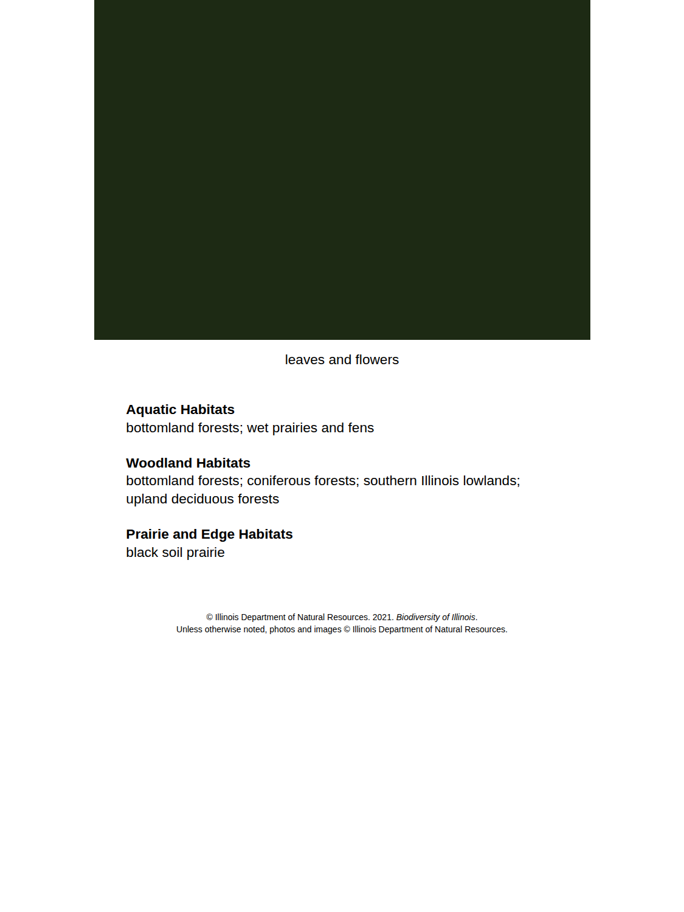leaves and flowers
Aquatic Habitats
bottomland forests; wet prairies and fens
Woodland Habitats
bottomland forests; coniferous forests; southern Illinois lowlands; upland deciduous forests
Prairie and Edge Habitats
black soil prairie
© Illinois Department of Natural Resources. 2021. Biodiversity of Illinois.
Unless otherwise noted, photos and images © Illinois Department of Natural Resources.